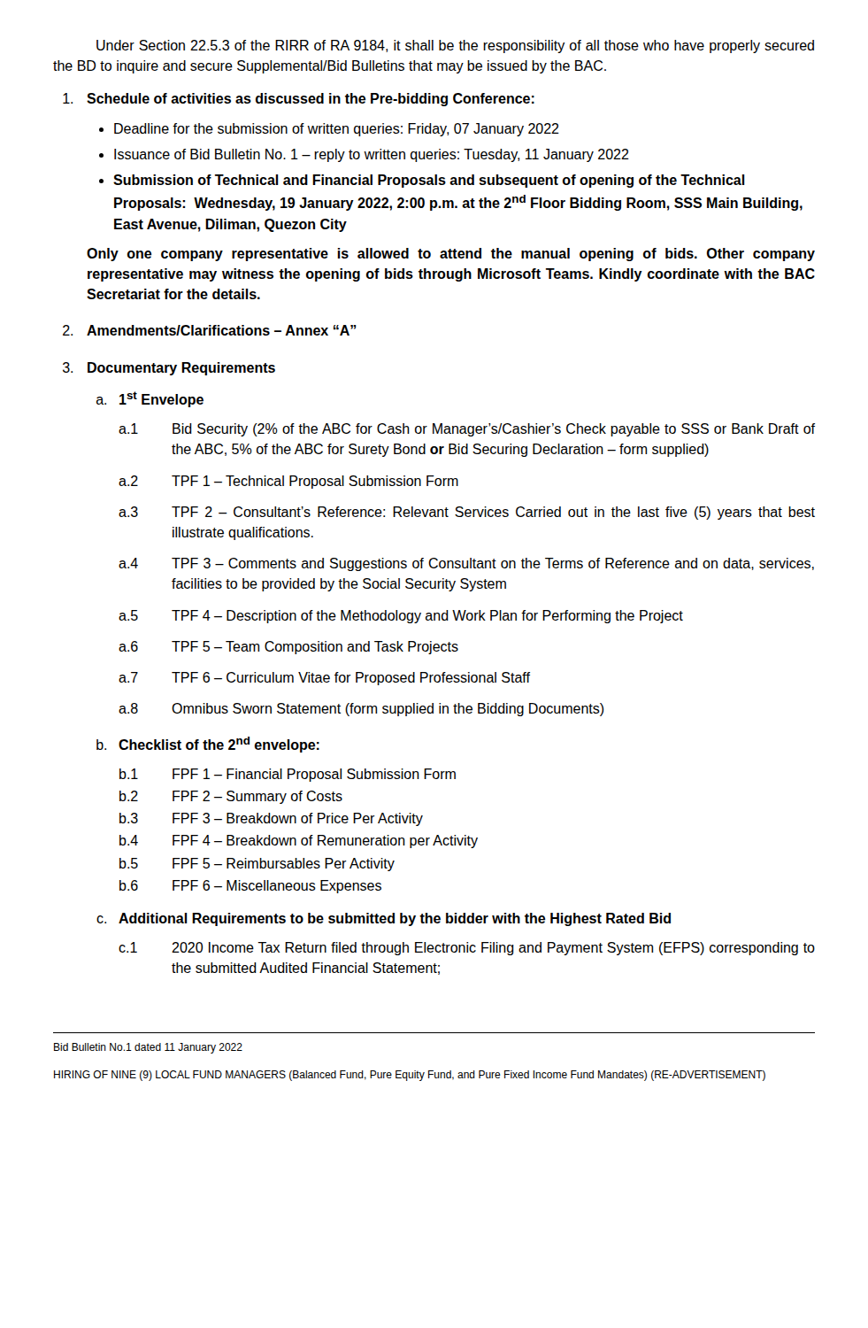Under Section 22.5.3 of the RIRR of RA 9184, it shall be the responsibility of all those who have properly secured the BD to inquire and secure Supplemental/Bid Bulletins that may be issued by the BAC.
Schedule of activities as discussed in the Pre-bidding Conference:
Deadline for the submission of written queries: Friday, 07 January 2022
Issuance of Bid Bulletin No. 1 – reply to written queries: Tuesday, 11 January 2022
Submission of Technical and Financial Proposals and subsequent of opening of the Technical Proposals: Wednesday, 19 January 2022, 2:00 p.m. at the 2nd Floor Bidding Room, SSS Main Building, East Avenue, Diliman, Quezon City
Only one company representative is allowed to attend the manual opening of bids. Other company representative may witness the opening of bids through Microsoft Teams. Kindly coordinate with the BAC Secretariat for the details.
Amendments/Clarifications – Annex “A”
Documentary Requirements
1st Envelope
a.1
Bid Security (2% of the ABC for Cash or Manager’s/Cashier’s Check payable to SSS or Bank Draft of the ABC, 5% of the ABC for Surety Bond or Bid Securing Declaration – form supplied)
a.2
TPF 1 – Technical Proposal Submission Form
a.3
TPF 2 – Consultant’s Reference: Relevant Services Carried out in the last five (5) years that best illustrate qualifications.
a.4
TPF 3 – Comments and Suggestions of Consultant on the Terms of Reference and on data, services, facilities to be provided by the Social Security System
a.5
TPF 4 – Description of the Methodology and Work Plan for Performing the Project
a.6
TPF 5 – Team Composition and Task Projects
a.7
TPF 6 – Curriculum Vitae for Proposed Professional Staff
a.8
Omnibus Sworn Statement (form supplied in the Bidding Documents)
Checklist of the 2nd envelope:
b.1
FPF 1 – Financial Proposal Submission Form
b.2
FPF 2 – Summary of Costs
b.3
FPF 3 – Breakdown of Price Per Activity
b.4
FPF 4 – Breakdown of Remuneration per Activity
b.5
FPF 5 – Reimbursables Per Activity
b.6
FPF 6 – Miscellaneous Expenses
Additional Requirements to be submitted by the bidder with the Highest Rated Bid
c.1
2020 Income Tax Return filed through Electronic Filing and Payment System (EFPS) corresponding to the submitted Audited Financial Statement;
Bid Bulletin No.1 dated 11 January 2022
HIRING OF NINE (9) LOCAL FUND MANAGERS (Balanced Fund, Pure Equity Fund, and Pure Fixed Income Fund Mandates) (RE-ADVERTISEMENT)